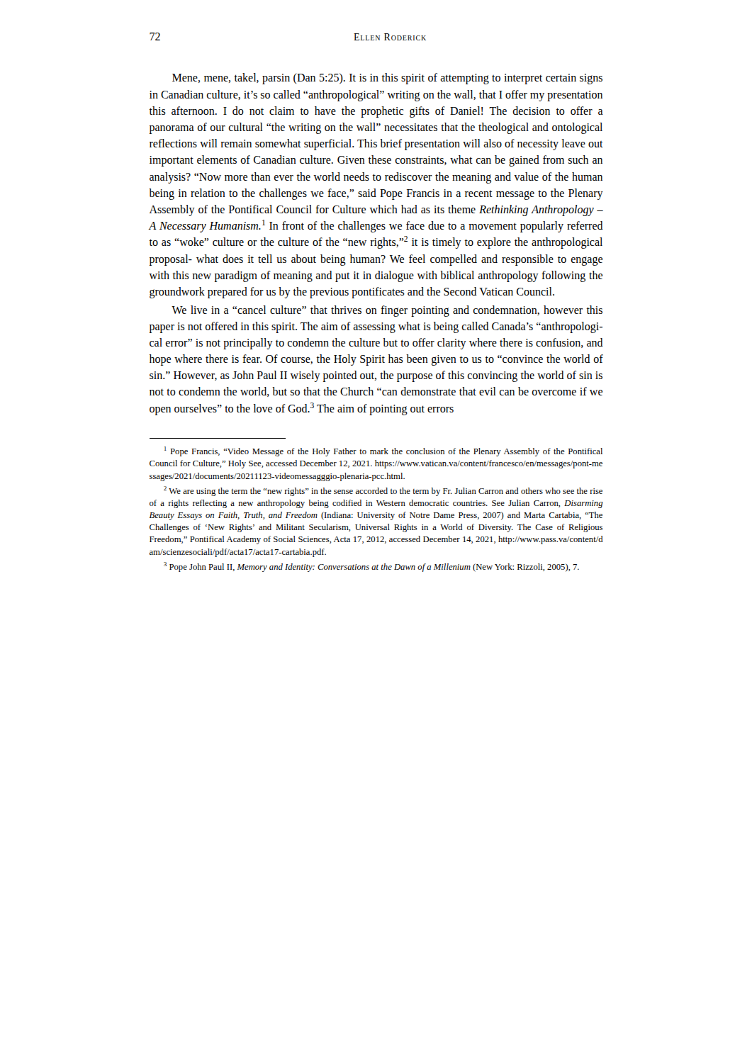72 Ellen Roderick
Mene, mene, takel, parsin (Dan 5:25). It is in this spirit of attempting to interpret certain signs in Canadian culture, it’s so called “anthropological” writing on the wall, that I offer my presentation this afternoon. I do not claim to have the prophetic gifts of Daniel! The decision to offer a panorama of our cultural “the writing on the wall” necessitates that the theological and ontological reflections will remain somewhat superficial. This brief presentation will also of necessity leave out important elements of Canadian culture. Given these constraints, what can be gained from such an analysis? “Now more than ever the world needs to rediscover the meaning and value of the human being in relation to the challenges we face,” said Pope Francis in a recent message to the Plenary Assembly of the Pontifical Council for Culture which had as its theme Rethinking Anthropology – A Necessary Humanism.1 In front of the challenges we face due to a movement popularly referred to as “woke” culture or the culture of the “new rights,”2 it is timely to explore the anthropological proposal- what does it tell us about being human? We feel compelled and responsible to engage with this new paradigm of meaning and put it in dialogue with biblical anthropology following the groundwork prepared for us by the previous pontificates and the Second Vatican Council.
We live in a “cancel culture” that thrives on finger pointing and condemnation, however this paper is not offered in this spirit. The aim of assessing what is being called Canada’s “anthropological error” is not principally to condemn the culture but to offer clarity where there is confusion, and hope where there is fear. Of course, the Holy Spirit has been given to us to “convince the world of sin.” However, as John Paul II wisely pointed out, the purpose of this convincing the world of sin is not to condemn the world, but so that the Church “can demonstrate that evil can be overcome if we open ourselves” to the love of God.3 The aim of pointing out errors
1 Pope Francis, “Video Message of the Holy Father to mark the conclusion of the Plenary Assembly of the Pontifical Council for Culture,” Holy See, accessed December 12, 2021. https://www.vatican.va/content/francesco/en/messages/pont-messages/2021/documents/20211123-videomessagggio-plenaria-pcc.html.
2 We are using the term the “new rights” in the sense accorded to the term by Fr. Julian Carron and others who see the rise of a rights reflecting a new anthropology being codified in Western democratic countries. See Julian Carron, Disarming Beauty Essays on Faith, Truth, and Freedom (Indiana: University of Notre Dame Press, 2007) and Marta Cartabia, “The Challenges of ‘New Rights’ and Militant Secularism, Universal Rights in a World of Diversity. The Case of Religious Freedom,” Pontifical Academy of Social Sciences, Acta 17, 2012, accessed December 14, 2021, http://www.pass.va/content/dam/scienzesociali/pdf/acta17/acta17-cartabia.pdf.
3 Pope John Paul II, Memory and Identity: Conversations at the Dawn of a Millenium (New York: Rizzoli, 2005), 7.